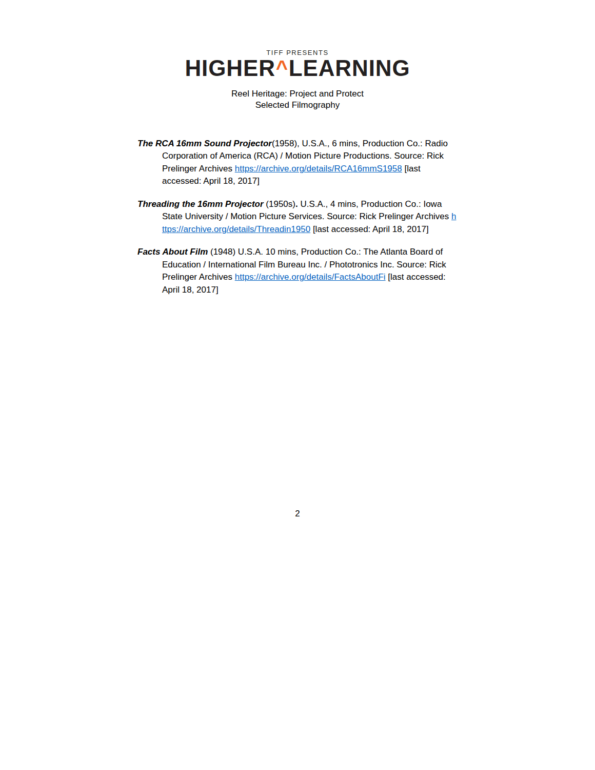TIFF PRESENTS
HIGHER^LEARNING
Reel Heritage: Project and Protect
Selected Filmography
The RCA 16mm Sound Projector(1958), U.S.A., 6 mins, Production Co.: Radio Corporation of America (RCA) / Motion Picture Productions. Source: Rick Prelinger Archives https://archive.org/details/RCA16mmS1958 [last accessed: April 18, 2017]
Threading the 16mm Projector (1950s). U.S.A., 4 mins, Production Co.: Iowa State University / Motion Picture Services. Source: Rick Prelinger Archives https://archive.org/details/Threadin1950 [last accessed: April 18, 2017]
Facts About Film (1948) U.S.A. 10 mins, Production Co.: The Atlanta Board of Education / International Film Bureau Inc. / Phototronics Inc. Source: Rick Prelinger Archives https://archive.org/details/FactsAboutFi [last accessed: April 18, 2017]
2